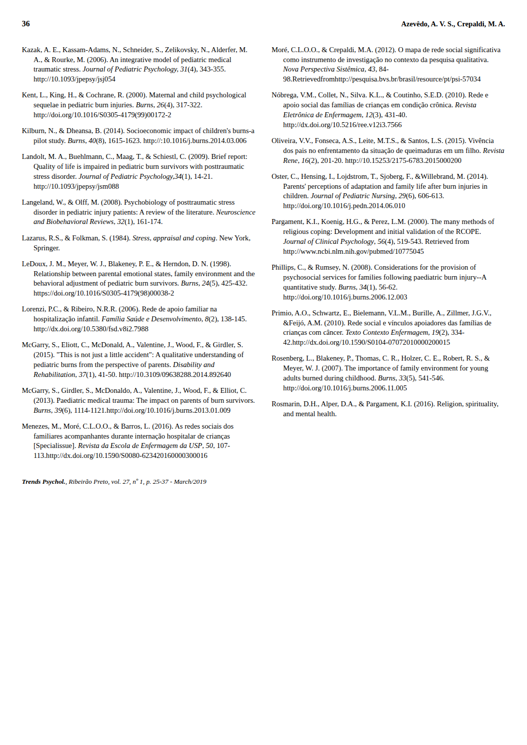36 Azevêdo, A. V. S., Crepaldi, M. A.
Kazak, A. E., Kassam-Adams, N., Schneider, S., Zelikovsky, N., Alderfer, M. A., & Rourke, M. (2006). An integrative model of pediatric medical traumatic stress. Journal of Pediatric Psychology, 31(4), 343-355. http://10.1093/jpepsy/jsj054
Kent, L., King, H., & Cochrane, R. (2000). Maternal and child psychological sequelae in pediatric burn injuries. Burns, 26(4), 317-322. http://doi.org/10.1016/S0305-4179(99)00172-2
Kilburn, N., & Dheansa, B. (2014). Socioeconomic impact of children's burns-a pilot study. Burns, 40(8), 1615-1623. http://:10.1016/j.burns.2014.03.006
Landolt, M. A., Buehlmann, C., Maag, T., & Schiestl, C. (2009). Brief report: Quality of life is impaired in pediatric burn survivors with posttraumatic stress disorder. Journal of Pediatric Psychology,34(1), 14-21. http://10.1093/jpepsy/jsm088
Langeland, W., & Olff, M. (2008). Psychobiology of posttraumatic stress disorder in pediatric injury patients: A review of the literature. Neuroscience and Biobehavioral Reviews, 32(1), 161-174.
Lazarus, R.S., & Folkman, S. (1984). Stress, appraisal and coping. New York, Springer.
LeDoux, J. M., Meyer, W. J., Blakeney, P. E., & Herndon, D. N. (1998). Relationship between parental emotional states, family environment and the behavioral adjustment of pediatric burn survivors. Burns, 24(5), 425-432. https://doi.org/10.1016/S0305-4179(98)00038-2
Lorenzi, P.C., & Ribeiro, N.R.R. (2006). Rede de apoio familiar na hospitalização infantil. Família Saúde e Desenvolvimento, 8(2), 138-145. http://dx.doi.org/10.5380/fsd.v8i2.7988
McGarry, S., Eliott, C., McDonald, A., Valentine, J., Wood, F., & Girdler, S. (2015). "This is not just a little accident": A qualitative understanding of pediatric burns from the perspective of parents. Disability and Rehabilitation, 37(1), 41-50. http://10.3109/09638288.2014.892640
McGarry, S., Girdler, S., McDonaldo, A., Valentine, J., Wood, F., & Elliot, C. (2013). Paediatric medical trauma: The impact on parents of burn survivors. Burns, 39(6), 1114-1121.http://doi.org/10.1016/j.burns.2013.01.009
Menezes, M., Moré, C.L.O.O., & Barros, L. (2016). As redes sociais dos familiares acompanhantes durante internação hospitalar de crianças [Specialissue]. Revista da Escola de Enfermagem da USP, 50, 107-113.http://dx.doi.org/10.1590/S0080-623420160000300016
Moré, C.L.O.O., & Crepaldi, M.A. (2012). O mapa de rede social significativa como instrumento de investigação no contexto da pesquisa qualitativa. Nova Perspectiva Sistêmica, 43, 84-98.Retrievedfromhttp://pesquisa.bvs.br/brasil/resource/pt/psi-57034
Nóbrega, V.M., Collet, N., Silva. K.L., & Coutinho, S.E.D. (2010). Rede e apoio social das famílias de crianças em condição crônica. Revista Eletrônica de Enfermagem, 12(3), 431-40. http://dx.doi.org/10.5216/ree.v12i3.7566
Oliveira, V.V., Fonseca, A.S., Leite, M.T.S., & Santos, L.S. (2015). Vivência dos pais no enfrentamento da situação de queimaduras em um filho. Revista Rene, 16(2), 201-20. http://10.15253/2175-6783.2015000200
Oster, C., Hensing, I., Lojdstrom, T., Sjoberg, F., &Willebrand, M. (2014). Parents' perceptions of adaptation and family life after burn injuries in children. Journal of Pediatric Nursing, 29(6), 606-613. http://doi.org/10.1016/j.pedn.2014.06.010
Pargament, K.I., Koenig, H.G., & Perez, L.M. (2000). The many methods of religious coping: Development and initial validation of the RCOPE. Journal of Clinical Psychology, 56(4), 519-543. Retrieved from http://www.ncbi.nlm.nih.gov/pubmed/10775045
Phillips, C., & Rumsey, N. (2008). Considerations for the provision of psychosocial services for families following paediatric burn injury--A quantitative study. Burns, 34(1), 56-62. http://doi.org/10.1016/j.burns.2006.12.003
Primio, A.O., Schwartz, E., Bielemann, V.L.M., Burille, A., Zillmer, J.G.V., &Feijó, A.M. (2010). Rede social e vínculos apoiadores das famílias de crianças com câncer. Texto Contexto Enfermagem, 19(2), 334-42.http://dx.doi.org/10.1590/S0104-07072010000200015
Rosenberg, L., Blakeney, P., Thomas, C. R., Holzer, C. E., Robert, R. S., & Meyer, W. J. (2007). The importance of family environment for young adults burned during childhood. Burns, 33(5), 541-546. http://doi.org/10.1016/j.burns.2006.11.005
Rosmarin, D.H., Alper, D.A., & Pargament, K.I. (2016). Religion, spirituality, and mental health.
Trends Psychol., Ribeirão Preto, vol. 27, nº 1, p. 25-37 - March/2019